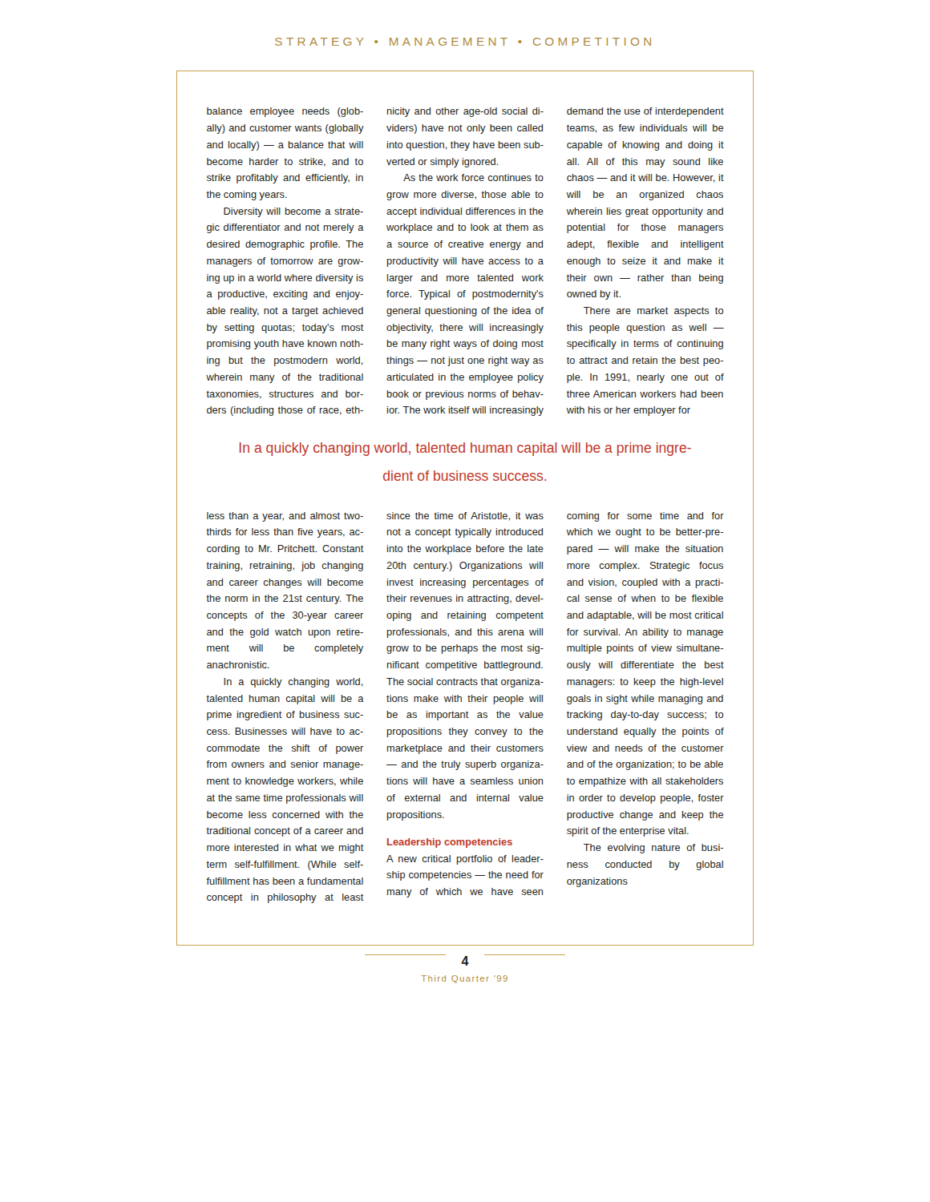Strategy • Management • Competition
balance employee needs (globally) and customer wants (globally and locally) — a balance that will become harder to strike, and to strike profitably and efficiently, in the coming years.
Diversity will become a strategic differentiator and not merely a desired demographic profile. The managers of tomorrow are growing up in a world where diversity is a productive, exciting and enjoyable reality, not a target achieved by setting quotas; today's most promising youth have known nothing but the postmodern world, wherein many of the traditional taxonomies, structures and borders (including those of race, ethnicity and other age-old social dividers) have not only been called into question, they have been subverted or simply ignored.
As the work force continues to grow more diverse, those able to accept individual differences in the workplace and to look at them as a source of creative energy and productivity will have access to a larger and more talented work force. Typical of postmodernity's general questioning of the idea of objectivity, there will increasingly be many right ways of doing most things — not just one right way as articulated in the employee policy book or previous norms of behavior. The work itself will increasingly demand the use of interdependent teams, as few individuals will be capable of knowing and doing it all. All of this may sound like chaos — and it will be. However, it will be an organized chaos wherein lies great opportunity and potential for those managers adept, flexible and intelligent enough to seize it and make it their own — rather than being owned by it.
There are market aspects to this people question as well — specifically in terms of continuing to attract and retain the best people. In 1991, nearly one out of three American workers had been with his or her employer for
In a quickly changing world, talented human capital will be a prime ingredient of business success.
less than a year, and almost two-thirds for less than five years, according to Mr. Pritchett. Constant training, retraining, job changing and career changes will become the norm in the 21st century. The concepts of the 30-year career and the gold watch upon retirement will be completely anachronistic.
In a quickly changing world, talented human capital will be a prime ingredient of business success. Businesses will have to accommodate the shift of power from owners and senior management to knowledge workers, while at the same time professionals will become less concerned with the traditional concept of a career and more interested in what we might term self-fulfillment. (While self-fulfillment has been a fundamental concept in philosophy at least since the time of Aristotle, it was not a concept typically introduced into the workplace before the late 20th century.) Organizations will invest increasing percentages of their revenues in attracting, developing and retaining competent professionals, and this arena will grow to be perhaps the most significant competitive battleground. The social contracts that organizations make with their people will be as important as the value propositions they convey to the marketplace and their customers — and the truly superb organizations will have a seamless union of external and internal value propositions.
Leadership competencies
A new critical portfolio of leadership competencies — the need for many of which we have seen coming for some time and for which we ought to be better-prepared — will make the situation more complex. Strategic focus and vision, coupled with a practical sense of when to be flexible and adaptable, will be most critical for survival. An ability to manage multiple points of view simultaneously will differentiate the best managers: to keep the high-level goals in sight while managing and tracking day-to-day success; to understand equally the points of view and needs of the customer and of the organization; to be able to empathize with all stakeholders in order to develop people, foster productive change and keep the spirit of the enterprise vital.
The evolving nature of business conducted by global organizations
4
Third Quarter '99